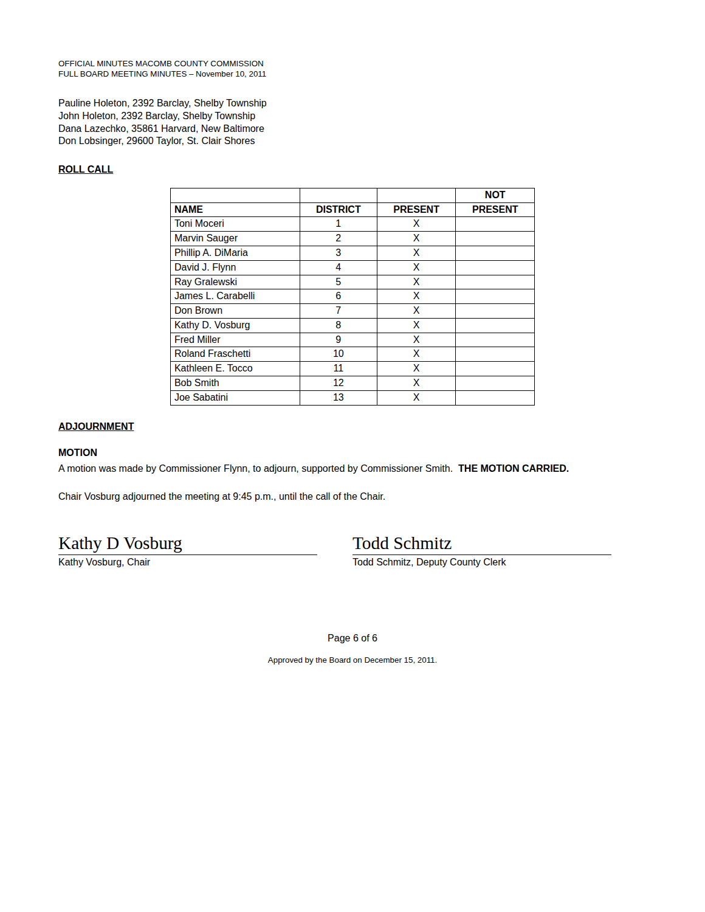OFFICIAL MINUTES MACOMB COUNTY COMMISSION
FULL BOARD MEETING MINUTES – November 10, 2011
Pauline Holeton, 2392 Barclay, Shelby Township
John Holeton, 2392 Barclay, Shelby Township
Dana Lazechko, 35861 Harvard, New Baltimore
Don Lobsinger, 29600 Taylor, St. Clair Shores
ROLL CALL
| | | | NOT |
| --- | --- | --- | --- |
| NAME | DISTRICT | PRESENT | PRESENT |
| Toni Moceri | 1 | X | |
| Marvin Sauger | 2 | X | |
| Phillip A. DiMaria | 3 | X | |
| David J. Flynn | 4 | X | |
| Ray Gralewski | 5 | X | |
| James L. Carabelli | 6 | X | |
| Don Brown | 7 | X | |
| Kathy D. Vosburg | 8 | X | |
| Fred Miller | 9 | X | |
| Roland Fraschetti | 10 | X | |
| Kathleen E. Tocco | 11 | X | |
| Bob Smith | 12 | X | |
| Joe Sabatini | 13 | X | |
ADJOURNMENT
MOTION
A motion was made by Commissioner Flynn, to adjourn, supported by Commissioner Smith. THE MOTION CARRIED.
Chair Vosburg adjourned the meeting at 9:45 p.m., until the call of the Chair.
| Kathy D Vosburg Kathy Vosburg, Chair | Todd Schmitz Todd Schmitz, Deputy County Clerk |
Page 6 of 6
Approved by the Board on December 15, 2011.